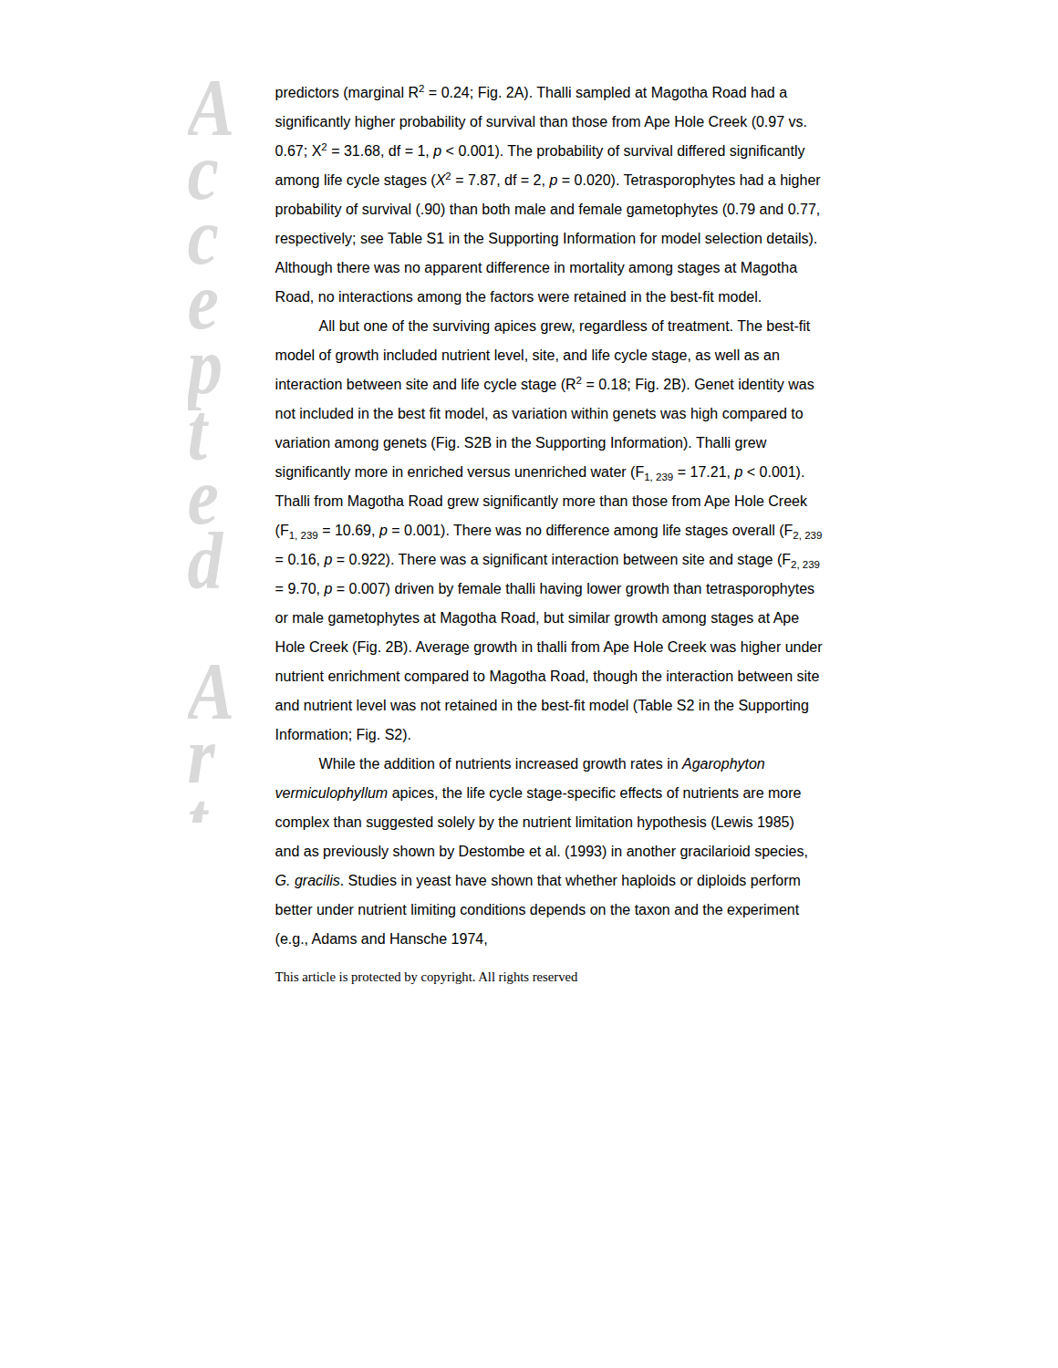Accepted Article
predictors (marginal R2 = 0.24; Fig. 2A). Thalli sampled at Magotha Road had a significantly higher probability of survival than those from Ape Hole Creek (0.97 vs. 0.67; X2 = 31.68, df = 1, p < 0.001). The probability of survival differed significantly among life cycle stages (X2 = 7.87, df = 2, p = 0.020). Tetrasporophytes had a higher probability of survival (.90) than both male and female gametophytes (0.79 and 0.77, respectively; see Table S1 in the Supporting Information for model selection details). Although there was no apparent difference in mortality among stages at Magotha Road, no interactions among the factors were retained in the best-fit model.
All but one of the surviving apices grew, regardless of treatment. The best-fit model of growth included nutrient level, site, and life cycle stage, as well as an interaction between site and life cycle stage (R2 = 0.18; Fig. 2B). Genet identity was not included in the best fit model, as variation within genets was high compared to variation among genets (Fig. S2B in the Supporting Information). Thalli grew significantly more in enriched versus unenriched water (F1, 239 = 17.21, p < 0.001). Thalli from Magotha Road grew significantly more than those from Ape Hole Creek (F1, 239 = 10.69, p = 0.001). There was no difference among life stages overall (F2, 239 = 0.16, p = 0.922). There was a significant interaction between site and stage (F2, 239 = 9.70, p = 0.007) driven by female thalli having lower growth than tetrasporophytes or male gametophytes at Magotha Road, but similar growth among stages at Ape Hole Creek (Fig. 2B). Average growth in thalli from Ape Hole Creek was higher under nutrient enrichment compared to Magotha Road, though the interaction between site and nutrient level was not retained in the best-fit model (Table S2 in the Supporting Information; Fig. S2).
While the addition of nutrients increased growth rates in Agarophyton vermiculophyllum apices, the life cycle stage-specific effects of nutrients are more complex than suggested solely by the nutrient limitation hypothesis (Lewis 1985) and as previously shown by Destombe et al. (1993) in another gracilarioid species, G. gracilis. Studies in yeast have shown that whether haploids or diploids perform better under nutrient limiting conditions depends on the taxon and the experiment (e.g., Adams and Hansche 1974,
This article is protected by copyright. All rights reserved